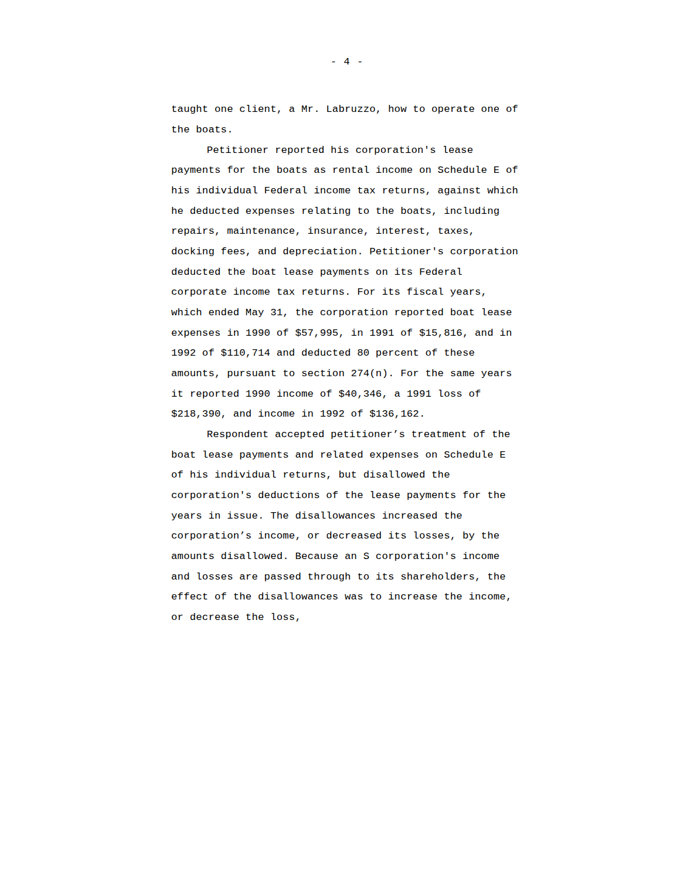- 4 -
taught one client, a Mr. Labruzzo, how to operate one of the boats.
Petitioner reported his corporation's lease payments for the boats as rental income on Schedule E of his individual Federal income tax returns, against which he deducted expenses relating to the boats, including repairs, maintenance, insurance, interest, taxes, docking fees, and depreciation. Petitioner's corporation deducted the boat lease payments on its Federal corporate income tax returns. For its fiscal years, which ended May 31, the corporation reported boat lease expenses in 1990 of $57,995, in 1991 of $15,816, and in 1992 of $110,714 and deducted 80 percent of these amounts, pursuant to section 274(n). For the same years it reported 1990 income of $40,346, a 1991 loss of $218,390, and income in 1992 of $136,162.
Respondent accepted petitioner’s treatment of the boat lease payments and related expenses on Schedule E of his individual returns, but disallowed the corporation's deductions of the lease payments for the years in issue. The disallowances increased the corporation’s income, or decreased its losses, by the amounts disallowed. Because an S corporation's income and losses are passed through to its shareholders, the effect of the disallowances was to increase the income, or decrease the loss,